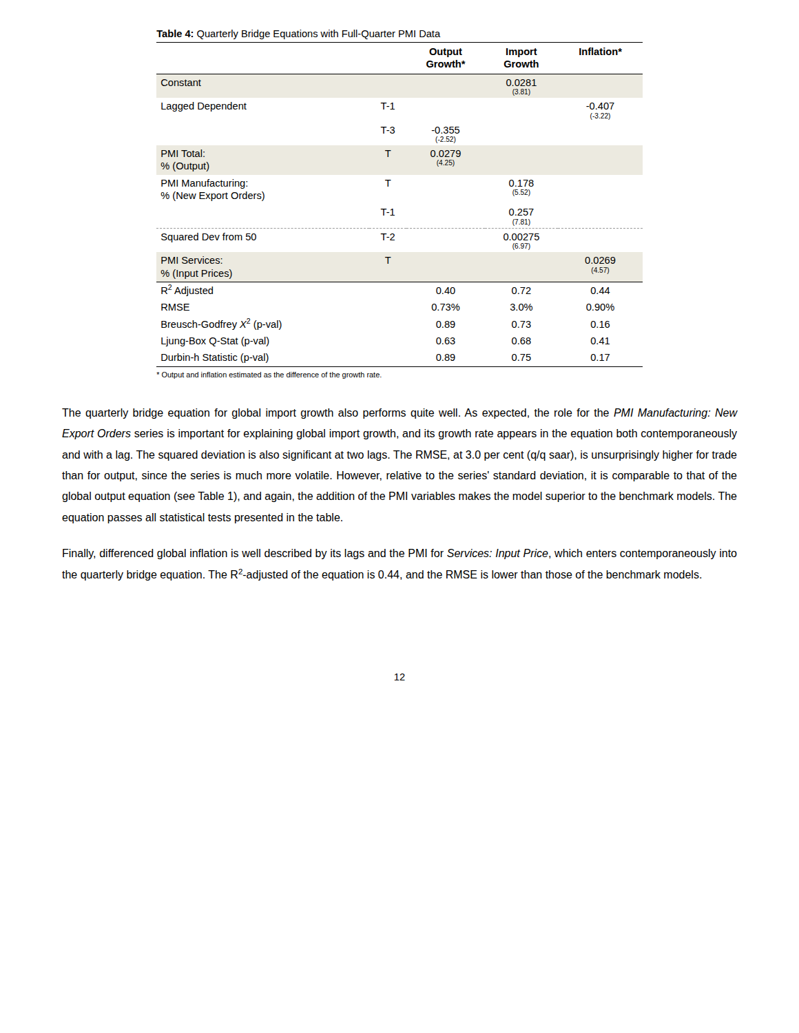Table 4: Quarterly Bridge Equations with Full-Quarter PMI Data
| | | Output Growth* | Import Growth | Inflation* |
| --- | --- | --- | --- | --- |
| Constant | | | 0.0281 (3.81) | |
| Lagged Dependent | T-1 | | | -0.407 (-3.22) |
| | T-3 | -0.355 (-2.52) | | |
| PMI Total: % (Output) | T | 0.0279 (4.25) | | |
| PMI Manufacturing: % (New Export Orders) | T | | 0.178 (5.52) | |
| | T-1 | | 0.257 (7.81) | |
| Squared Dev from 50 | T-2 | | 0.00275 (6.97) | |
| PMI Services: % (Input Prices) | T | | | 0.0269 (4.57) |
| R 2 Adjusted | | 0.40 | 0.72 | 0.44 |
| RMSE | | 0.73% | 3.0% | 0.90% |
| Breusch-Godfrey X 2 (p-val) | | 0.89 | 0.73 | 0.16 |
| Ljung-Box Q-Stat (p-val) | | 0.63 | 0.68 | 0.41 |
| Durbin-h Statistic (p-val) | | 0.89 | 0.75 | 0.17 |
* Output and inflation estimated as the difference of the growth rate.
The quarterly bridge equation for global import growth also performs quite well. As expected, the role for the PMI Manufacturing: New Export Orders series is important for explaining global import growth, and its growth rate appears in the equation both contemporaneously and with a lag. The squared deviation is also significant at two lags. The RMSE, at 3.0 per cent (q/q saar), is unsurprisingly higher for trade than for output, since the series is much more volatile. However, relative to the series' standard deviation, it is comparable to that of the global output equation (see Table 1), and again, the addition of the PMI variables makes the model superior to the benchmark models. The equation passes all statistical tests presented in the table.
Finally, differenced global inflation is well described by its lags and the PMI for Services: Input Price, which enters contemporaneously into the quarterly bridge equation. The R2-adjusted of the equation is 0.44, and the RMSE is lower than those of the benchmark models.
12